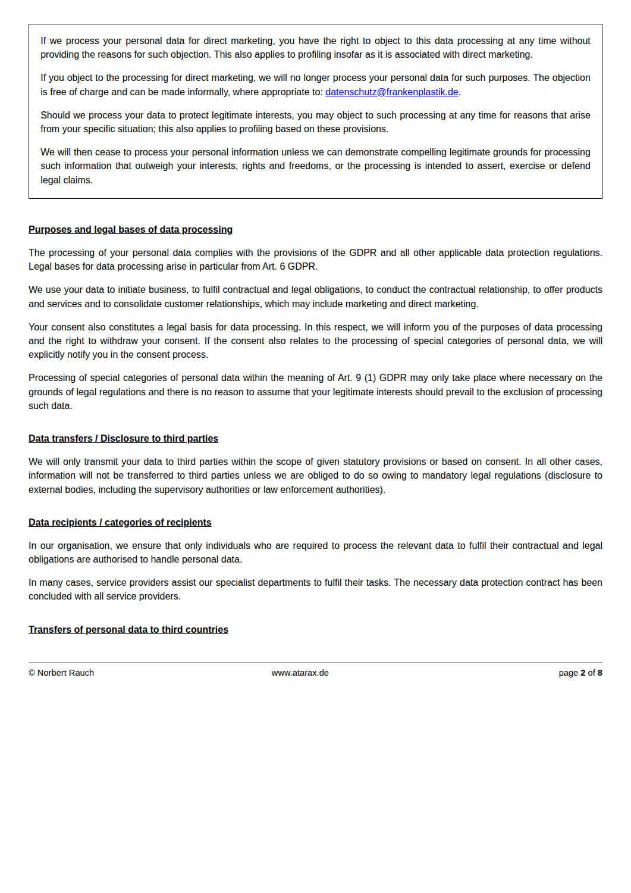If we process your personal data for direct marketing, you have the right to object to this data processing at any time without providing the reasons for such objection. This also applies to profiling insofar as it is associated with direct marketing.
If you object to the processing for direct marketing, we will no longer process your personal data for such purposes. The objection is free of charge and can be made informally, where appropriate to: datenschutz@frankenplastik.de.
Should we process your data to protect legitimate interests, you may object to such processing at any time for reasons that arise from your specific situation; this also applies to profiling based on these provisions.
We will then cease to process your personal information unless we can demonstrate compelling legitimate grounds for processing such information that outweigh your interests, rights and freedoms, or the processing is intended to assert, exercise or defend legal claims.
Purposes and legal bases of data processing
The processing of your personal data complies with the provisions of the GDPR and all other applicable data protection regulations. Legal bases for data processing arise in particular from Art. 6 GDPR.
We use your data to initiate business, to fulfil contractual and legal obligations, to conduct the contractual relationship, to offer products and services and to consolidate customer relationships, which may include marketing and direct marketing.
Your consent also constitutes a legal basis for data processing. In this respect, we will inform you of the purposes of data processing and the right to withdraw your consent. If the consent also relates to the processing of special categories of personal data, we will explicitly notify you in the consent process.
Processing of special categories of personal data within the meaning of Art. 9 (1) GDPR may only take place where necessary on the grounds of legal regulations and there is no reason to assume that your legitimate interests should prevail to the exclusion of processing such data.
Data transfers / Disclosure to third parties
We will only transmit your data to third parties within the scope of given statutory provisions or based on consent. In all other cases, information will not be transferred to third parties unless we are obliged to do so owing to mandatory legal regulations (disclosure to external bodies, including the supervisory authorities or law enforcement authorities).
Data recipients / categories of recipients
In our organisation, we ensure that only individuals who are required to process the relevant data to fulfil their contractual and legal obligations are authorised to handle personal data.
In many cases, service providers assist our specialist departments to fulfil their tasks. The necessary data protection contract has been concluded with all service providers.
Transfers of personal data to third countries
© Norbert Rauch www.atarax.de page 2 of 8